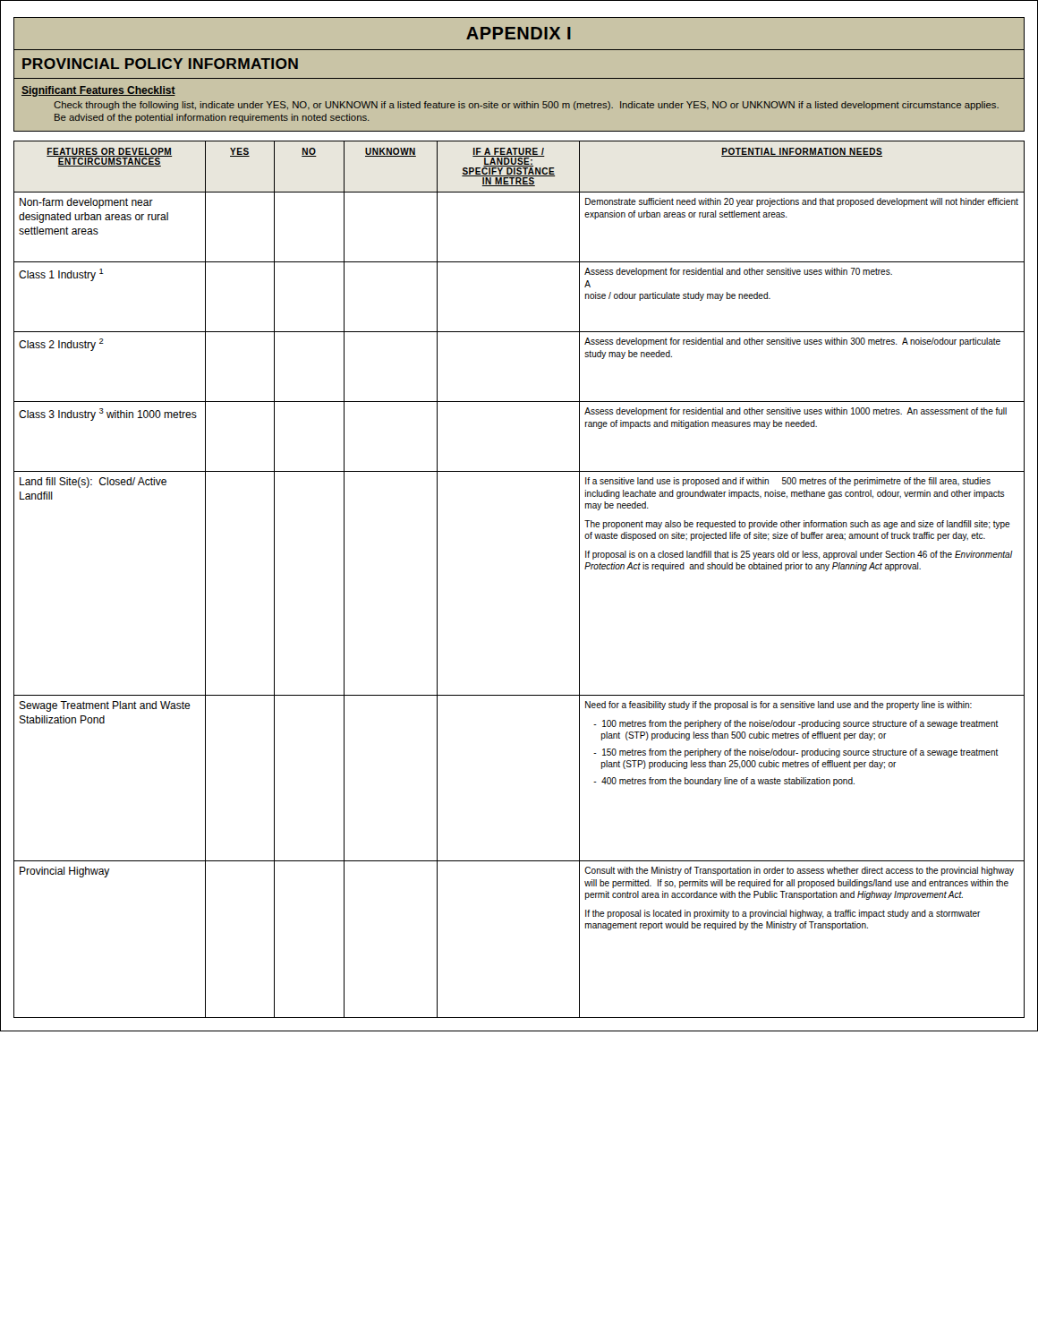APPENDIX I
PROVINCIAL POLICY INFORMATION
Significant Features Checklist
Check through the following list, indicate under YES, NO, or UNKNOWN if a listed feature is on-site or within 500 m (metres). Indicate under YES, NO or UNKNOWN if a listed development circumstance applies. Be advised of the potential information requirements in noted sections.
| FEATURES OR DEVELOPM ENTCIRCUMSTANCES | YES | NO | UNKNOWN | IF A FEATURE / LANDUSE: SPECIFY DISTANCE IN METRES | POTENTIAL INFORMATION NEEDS |
| --- | --- | --- | --- | --- | --- |
| Non-farm development near designated urban areas or rural settlement areas | | | | | Demonstrate sufficient need within 20 year projections and that proposed development will not hinder efficient expansion of urban areas or rural settlement areas. |
| Class 1 Industry 1 | | | | | Assess development for residential and other sensitive uses within 70 metres. A noise / odour particulate study may be needed. |
| Class 2 Industry 2 | | | | | Assess development for residential and other sensitive uses within 300 metres. A noise/odour particulate study may be needed. |
| Class 3 Industry 3 within 1000 metres | | | | | Assess development for residential and other sensitive uses within 1000 metres. An assessment of the full range of impacts and mitigation measures may be needed. |
| Land fill Site(s): Closed/ Active Landfill | | | | | If a sensitive land use is proposed and if within 500 metres of the perimimetre of the fill area, studies including leachate and groundwater impacts, noise, methane gas control, odour, vermin and other impacts may be needed. The proponent may also be requested to provide other information such as age and size of landfill site; type of waste disposed on site; projected life of site; size of buffer area; amount of truck traffic per day, etc. If proposal is on a closed landfill that is 25 years old or less, approval under Section 46 of the Environmental Protection Act is required and should be obtained prior to any Planning Act approval. |
| Sewage Treatment Plant and Waste Stabilization Pond | | | | | Need for a feasibility study if the proposal is for a sensitive land use and the property line is within: - 100 metres from the periphery of the noise/odour -producing source structure of a sewage treatment plant (STP) producing less than 500 cubic metres of effluent per day; or - 150 metres from the periphery of the noise/odour- producing source structure of a sewage treatment plant (STP) producing less than 25,000 cubic metres of effluent per day; or - 400 metres from the boundary line of a waste stabilization pond. |
| Provincial Highway | | | | | Consult with the Ministry of Transportation in order to assess whether direct access to the provincial highway will be permitted. If so, permits will be required for all proposed buildings/land use and entrances within the permit control area in accordance with the Public Transportation and Highway Improvement Act. If the proposal is located in proximity to a provincial highway, a traffic impact study and a stormwater management report would be required by the Ministry of Transportation. |